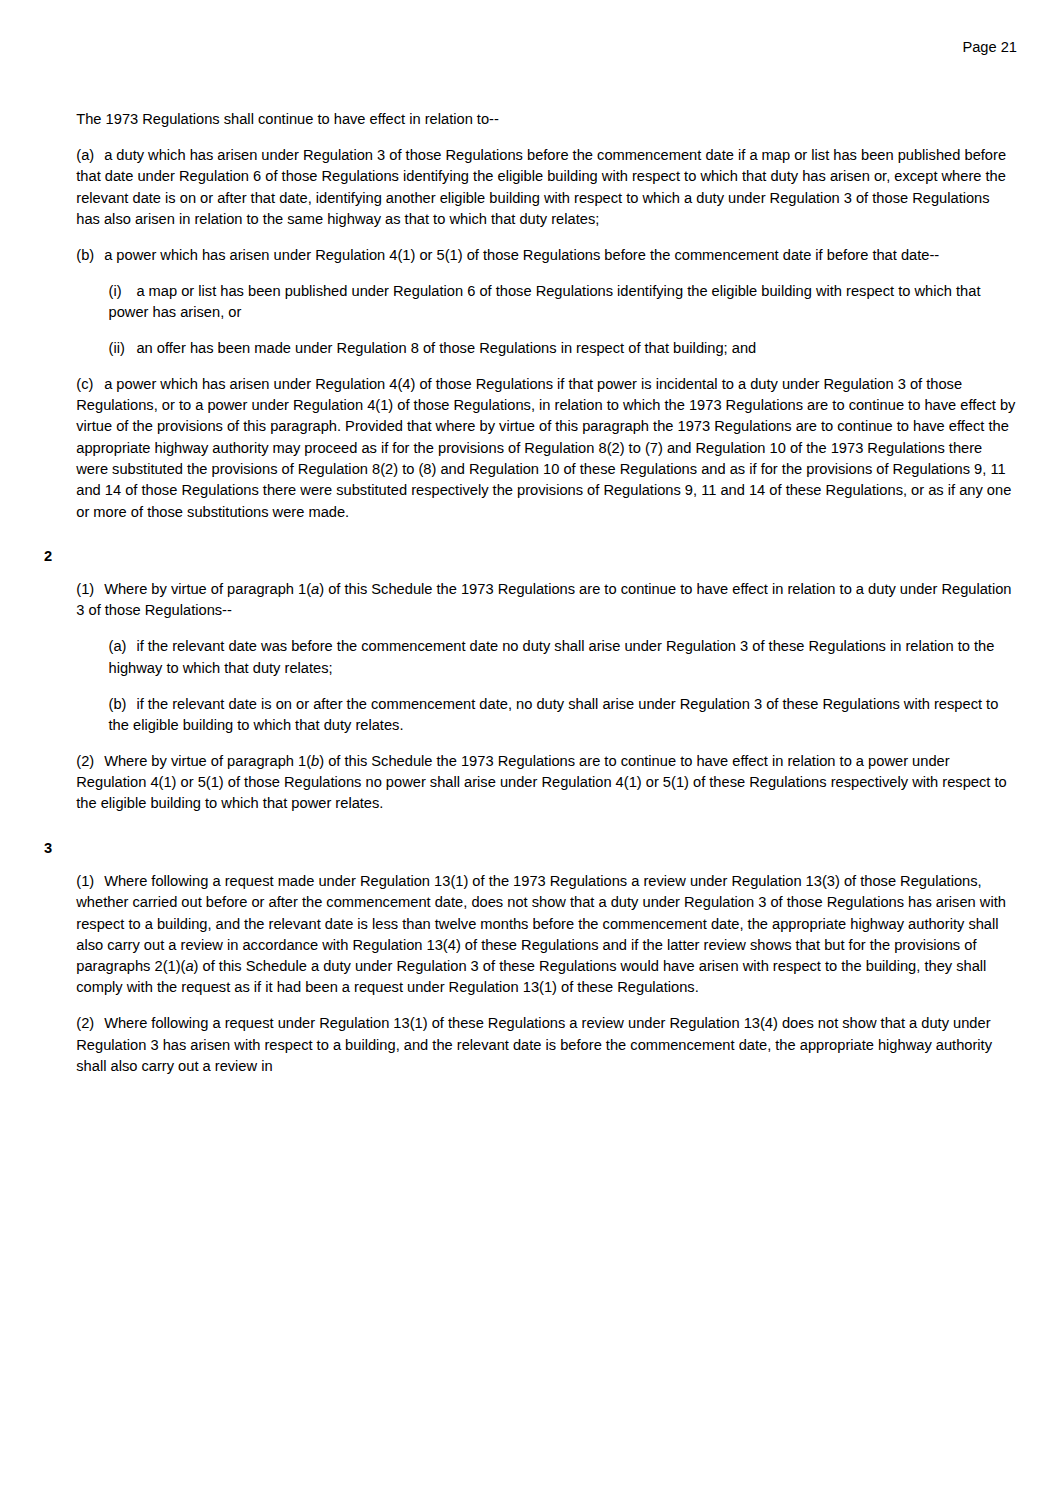Page 21
The 1973 Regulations shall continue to have effect in relation to--
(a) a duty which has arisen under Regulation 3 of those Regulations before the commencement date if a map or list has been published before that date under Regulation 6 of those Regulations identifying the eligible building with respect to which that duty has arisen or, except where the relevant date is on or after that date, identifying another eligible building with respect to which a duty under Regulation 3 of those Regulations has also arisen in relation to the same highway as that to which that duty relates;
(b) a power which has arisen under Regulation 4(1) or 5(1) of those Regulations before the commencement date if before that date--
(i) a map or list has been published under Regulation 6 of those Regulations identifying the eligible building with respect to which that power has arisen, or
(ii) an offer has been made under Regulation 8 of those Regulations in respect of that building; and
(c) a power which has arisen under Regulation 4(4) of those Regulations if that power is incidental to a duty under Regulation 3 of those Regulations, or to a power under Regulation 4(1) of those Regulations, in relation to which the 1973 Regulations are to continue to have effect by virtue of the provisions of this paragraph. Provided that where by virtue of this paragraph the 1973 Regulations are to continue to have effect the appropriate highway authority may proceed as if for the provisions of Regulation 8(2) to (7) and Regulation 10 of the 1973 Regulations there were substituted the provisions of Regulation 8(2) to (8) and Regulation 10 of these Regulations and as if for the provisions of Regulations 9, 11 and 14 of those Regulations there were substituted respectively the provisions of Regulations 9, 11 and 14 of these Regulations, or as if any one or more of those substitutions were made.
2
(1) Where by virtue of paragraph 1(a) of this Schedule the 1973 Regulations are to continue to have effect in relation to a duty under Regulation 3 of those Regulations--
(a) if the relevant date was before the commencement date no duty shall arise under Regulation 3 of these Regulations in relation to the highway to which that duty relates;
(b) if the relevant date is on or after the commencement date, no duty shall arise under Regulation 3 of these Regulations with respect to the eligible building to which that duty relates.
(2) Where by virtue of paragraph 1(b) of this Schedule the 1973 Regulations are to continue to have effect in relation to a power under Regulation 4(1) or 5(1) of those Regulations no power shall arise under Regulation 4(1) or 5(1) of these Regulations respectively with respect to the eligible building to which that power relates.
3
(1) Where following a request made under Regulation 13(1) of the 1973 Regulations a review under Regulation 13(3) of those Regulations, whether carried out before or after the commencement date, does not show that a duty under Regulation 3 of those Regulations has arisen with respect to a building, and the relevant date is less than twelve months before the commencement date, the appropriate highway authority shall also carry out a review in accordance with Regulation 13(4) of these Regulations and if the latter review shows that but for the provisions of paragraphs 2(1)(a) of this Schedule a duty under Regulation 3 of these Regulations would have arisen with respect to the building, they shall comply with the request as if it had been a request under Regulation 13(1) of these Regulations.
(2) Where following a request under Regulation 13(1) of these Regulations a review under Regulation 13(4) does not show that a duty under Regulation 3 has arisen with respect to a building, and the relevant date is before the commencement date, the appropriate highway authority shall also carry out a review in